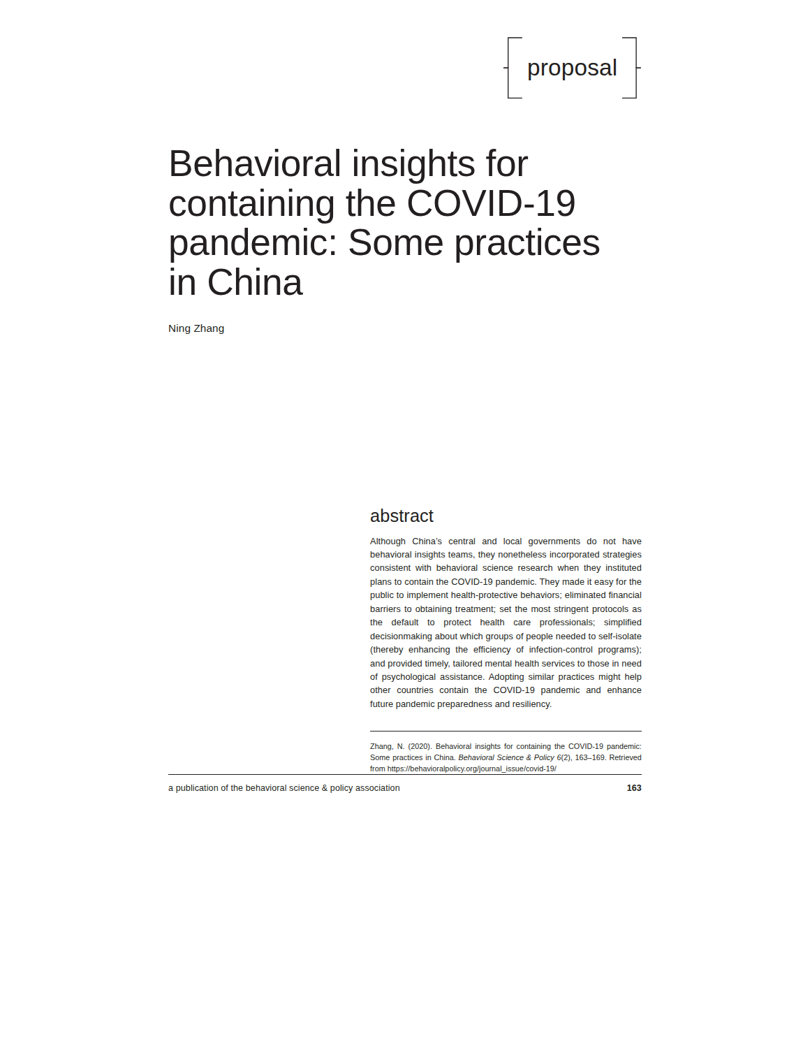proposal
Behavioral insights for containing the COVID-19 pandemic: Some practices in China
Ning Zhang
abstract
Although China’s central and local governments do not have behavioral insights teams, they nonetheless incorporated strategies consistent with behavioral science research when they instituted plans to contain the COVID-19 pandemic. They made it easy for the public to implement health-protective behaviors; eliminated financial barriers to obtaining treatment; set the most stringent protocols as the default to protect health care professionals; simplified decisionmaking about which groups of people needed to self-isolate (thereby enhancing the efficiency of infection-control programs); and provided timely, tailored mental health services to those in need of psychological assistance. Adopting similar practices might help other countries contain the COVID-19 pandemic and enhance future pandemic preparedness and resiliency.
Zhang, N. (2020). Behavioral insights for containing the COVID-19 pandemic: Some practices in China. Behavioral Science & Policy 6(2), 163–169. Retrieved from https://behavioralpolicy.org/journal_issue/covid-19/
a publication of the behavioral science & policy association 163